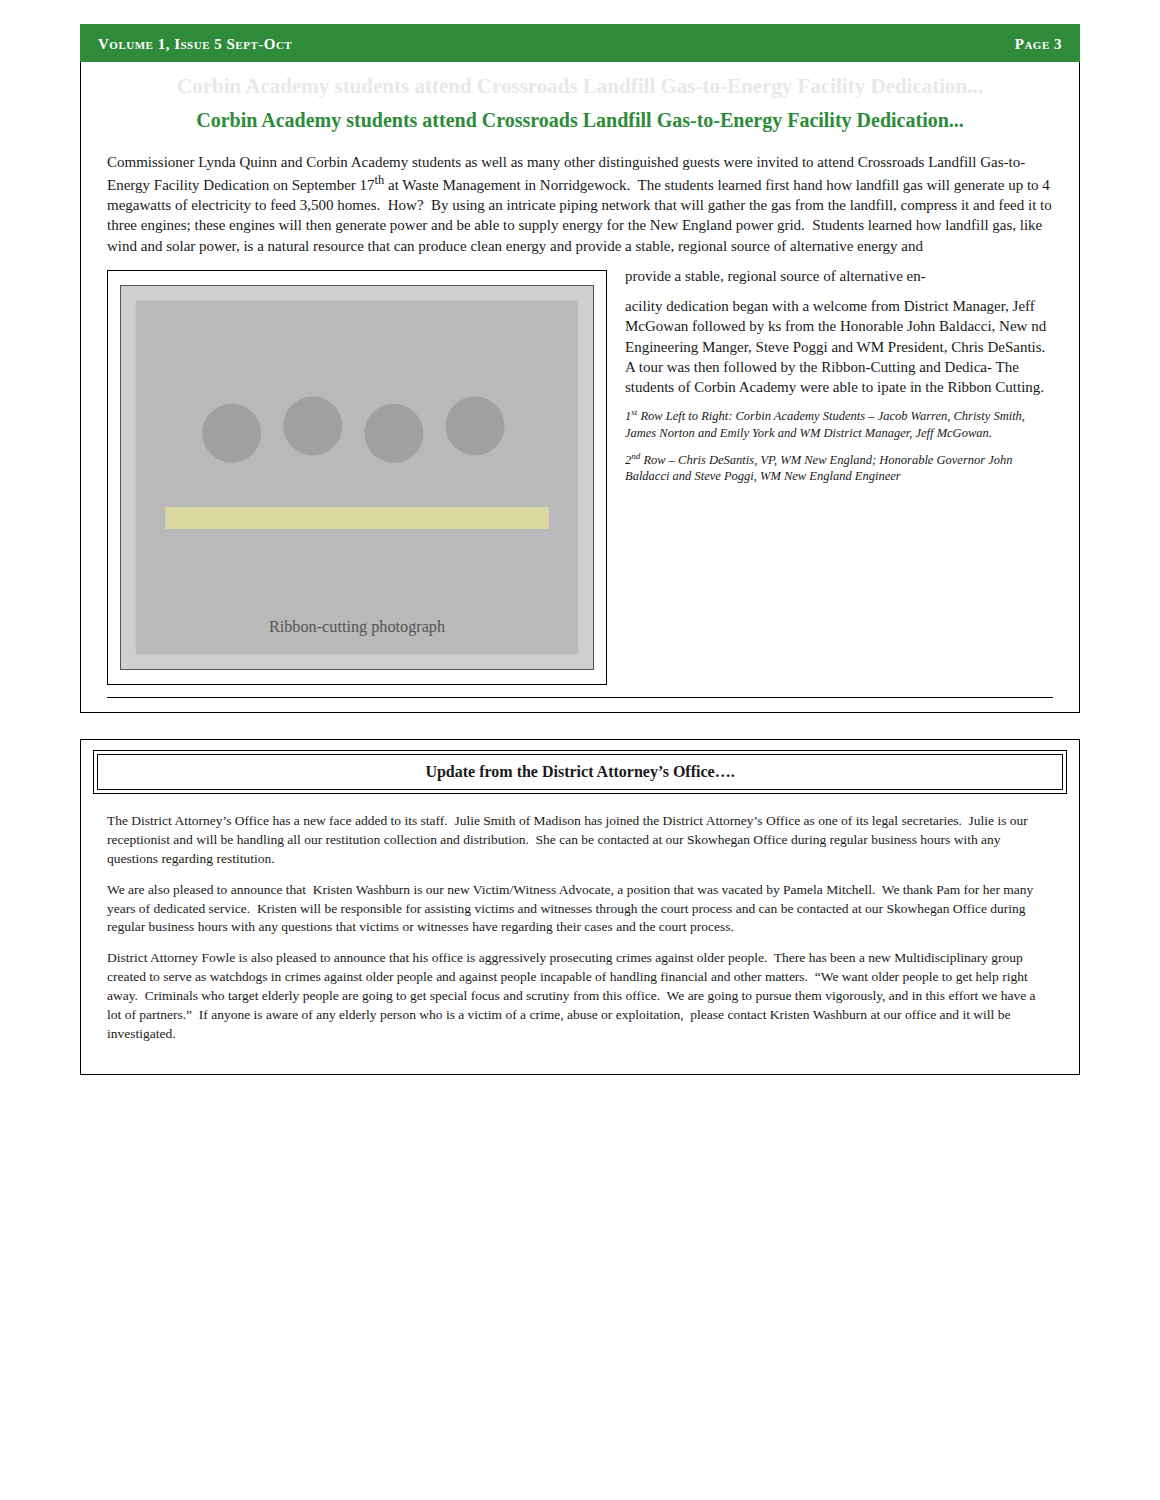Volume 1, Issue 5 Sept-Oct
Page 3
Corbin Academy students attend Crossroads Landfill Gas-to-Energy Facility Dedication...
Corbin Academy students attend Crossroads Landfill Gas-to-Energy Facility Dedication...
Commissioner Lynda Quinn and Corbin Academy students as well as many other distinguished guests were invited to attend Crossroads Landfill Gas-to-Energy Facility Dedication on September 17th at Waste Management in Norridgewock. The students learned first hand how landfill gas will generate up to 4 megawatts of electricity to feed 3,500 homes. How? By using an intricate piping network that will gather the gas from the landfill, compress it and feed it to three engines; these engines will then generate power and be able to supply energy for the New England power grid. Students learned how landfill gas, like wind and solar power, is a natural resource that can produce clean energy and provide a stable, regional source of alternative energy and
provide a stable, regional source of alternative en-
acility dedication began with a welcome from District Manager, Jeff McGowan followed by ks from the Honorable John Baldacci, New nd Engineering Manger, Steve Poggi and WM President, Chris DeSantis. A tour was then followed by the Ribbon-Cutting and Dedica- The students of Corbin Academy were able to ipate in the Ribbon Cutting.
1st Row Left to Right: Corbin Academy Students – Jacob Warren, Christy Smith, James Norton and Emily York and WM District Manager, Jeff McGowan.
2nd Row – Chris DeSantis, VP, WM New England; Honorable Governor John Baldacci and Steve Poggi, WM New England Engineer
Update from the District Attorney’s Office….
The District Attorney’s Office has a new face added to its staff. Julie Smith of Madison has joined the District Attorney’s Office as one of its legal secretaries. Julie is our receptionist and will be handling all our restitution collection and distribution. She can be contacted at our Skowhegan Office during regular business hours with any questions regarding restitution.
We are also pleased to announce that Kristen Washburn is our new Victim/Witness Advocate, a position that was vacated by Pamela Mitchell. We thank Pam for her many years of dedicated service. Kristen will be responsible for assisting victims and witnesses through the court process and can be contacted at our Skowhegan Office during regular business hours with any questions that victims or witnesses have regarding their cases and the court process.
District Attorney Fowle is also pleased to announce that his office is aggressively prosecuting crimes against older people. There has been a new Multidisciplinary group created to serve as watchdogs in crimes against older people and against people incapable of handling financial and other matters. “We want older people to get help right away. Criminals who target elderly people are going to get special focus and scrutiny from this office. We are going to pursue them vigorously, and in this effort we have a lot of partners.” If anyone is aware of any elderly person who is a victim of a crime, abuse or exploitation, please contact Kristen Washburn at our office and it will be investigated.